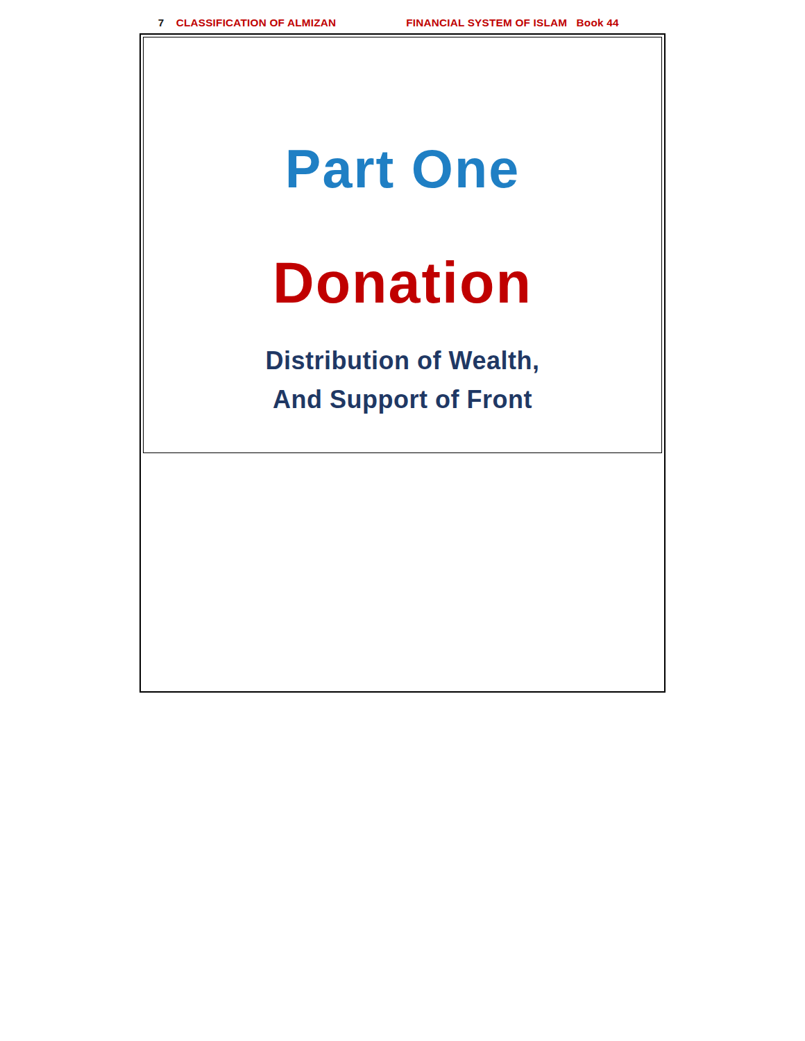7 CLASSIFICATION OF ALMIZAN FINANCIAL SYSTEM OF ISLAM Book 44
Part One
Donation
Distribution of Wealth,
And Support of Front